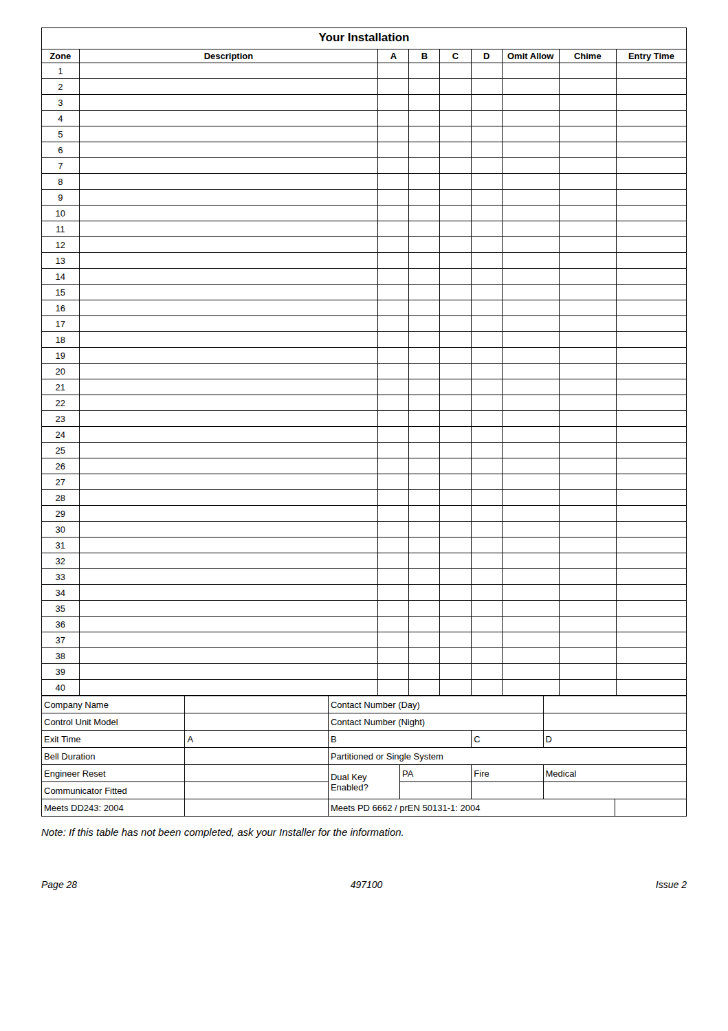Your Installation
| Zone | Description | A | B | C | D | Omit Allow | Chime | Entry Time |
| --- | --- | --- | --- | --- | --- | --- | --- | --- |
| 1 | | | | | | | | |
| 2 | | | | | | | | |
| 3 | | | | | | | | |
| 4 | | | | | | | | |
| 5 | | | | | | | | |
| 6 | | | | | | | | |
| 7 | | | | | | | | |
| 8 | | | | | | | | |
| 9 | | | | | | | | |
| 10 | | | | | | | | |
| 11 | | | | | | | | |
| 12 | | | | | | | | |
| 13 | | | | | | | | |
| 14 | | | | | | | | |
| 15 | | | | | | | | |
| 16 | | | | | | | | |
| 17 | | | | | | | | |
| 18 | | | | | | | | |
| 19 | | | | | | | | |
| 20 | | | | | | | | |
| 21 | | | | | | | | |
| 22 | | | | | | | | |
| 23 | | | | | | | | |
| 24 | | | | | | | | |
| 25 | | | | | | | | |
| 26 | | | | | | | | |
| 27 | | | | | | | | |
| 28 | | | | | | | | |
| 29 | | | | | | | | |
| 30 | | | | | | | | |
| 31 | | | | | | | | |
| 32 | | | | | | | | |
| 33 | | | | | | | | |
| 34 | | | | | | | | |
| 35 | | | | | | | | |
| 36 | | | | | | | | |
| 37 | | | | | | | | |
| 38 | | | | | | | | |
| 39 | | | | | | | | |
| 40 | | | | | | | | |
| Company Name | | Contact Number (Day) | |
| Control Unit Model | | Contact Number (Night) | |
| Exit Time | A | B | C | D |
| Bell Duration | | Partitioned or Single System |
| Engineer Reset | | Dual Key Enabled? | PA | Fire | Medical |
| Communicator Fitted | | | | |
| Meets DD243: 2004 | | Meets PD 6662 / prEN 50131-1: 2004 | |
Note: If this table has not been completed, ask your Installer for the information.
Page 28 497100 Issue 2